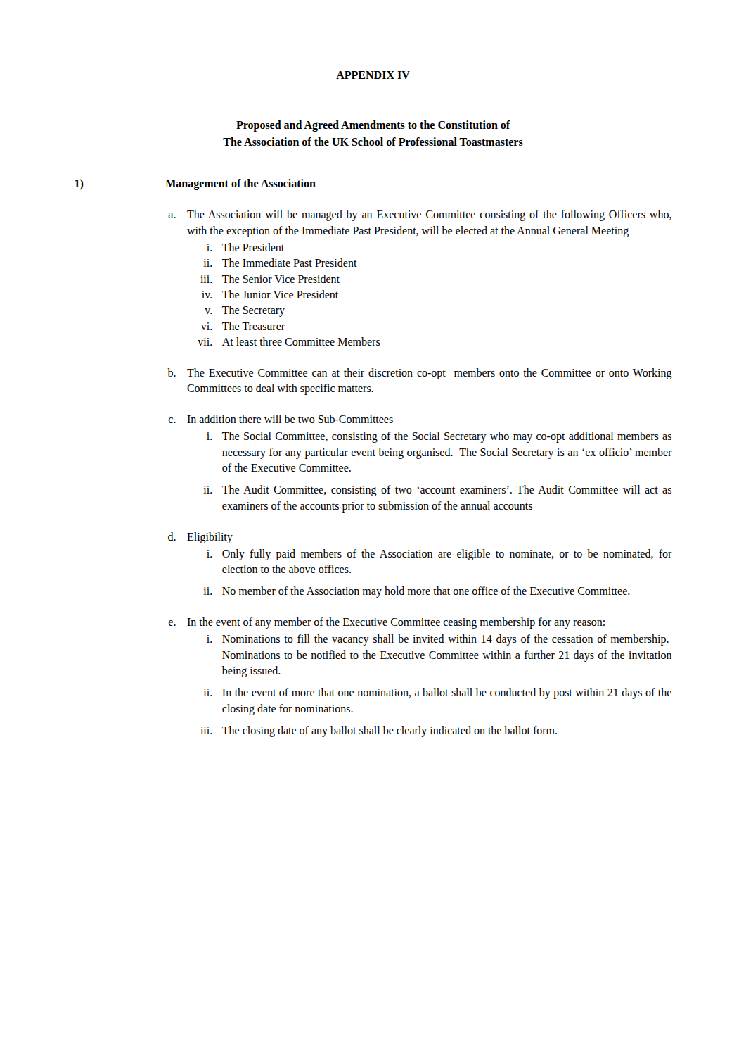APPENDIX IV
Proposed and Agreed Amendments to the Constitution of
The Association of the UK School of Professional Toastmasters
1) Management of the Association
The Association will be managed by an Executive Committee consisting of the following Officers who, with the exception of the Immediate Past President, will be elected at the Annual General Meeting
The President
The Immediate Past President
The Senior Vice President
The Junior Vice President
The Secretary
The Treasurer
At least three Committee Members
The Executive Committee can at their discretion co-opt members onto the Committee or onto Working Committees to deal with specific matters.
In addition there will be two Sub-Committees
The Social Committee, consisting of the Social Secretary who may co-opt additional members as necessary for any particular event being organised. The Social Secretary is an ‘ex officio’ member of the Executive Committee.
The Audit Committee, consisting of two ‘account examiners’. The Audit Committee will act as examiners of the accounts prior to submission of the annual accounts
Eligibility
Only fully paid members of the Association are eligible to nominate, or to be nominated, for election to the above offices.
No member of the Association may hold more that one office of the Executive Committee.
In the event of any member of the Executive Committee ceasing membership for any reason:
Nominations to fill the vacancy shall be invited within 14 days of the cessation of membership. Nominations to be notified to the Executive Committee within a further 21 days of the invitation being issued.
In the event of more that one nomination, a ballot shall be conducted by post within 21 days of the closing date for nominations.
The closing date of any ballot shall be clearly indicated on the ballot form.